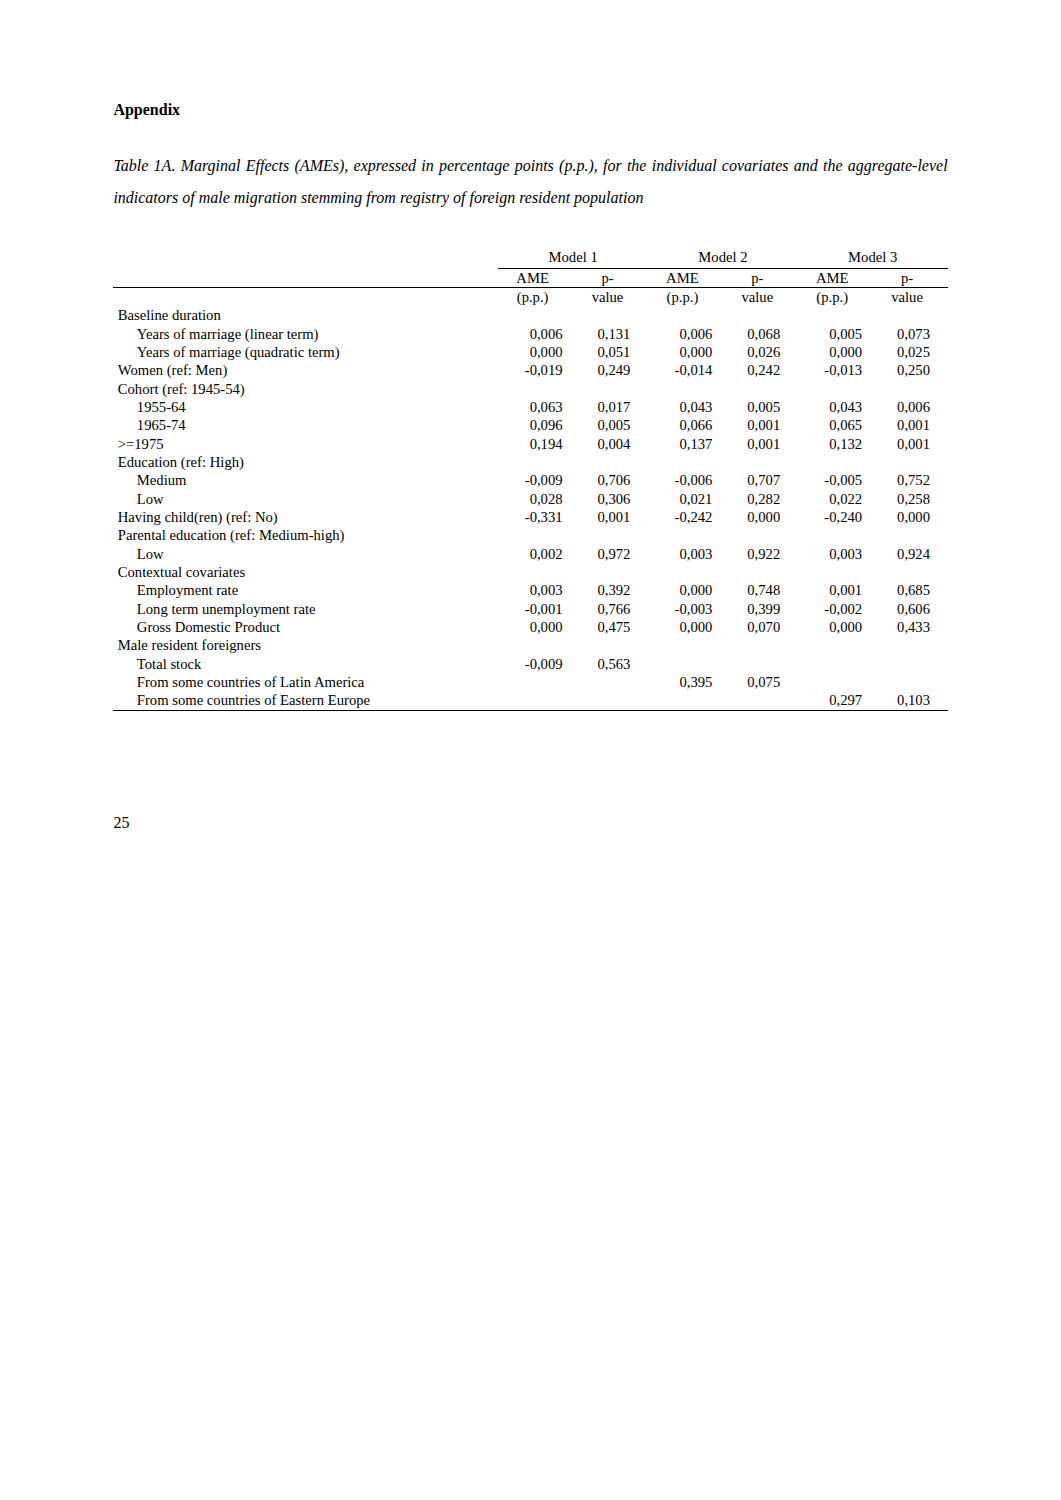Appendix
Table 1A. Marginal Effects (AMEs), expressed in percentage points (p.p.), for the individual covariates and the aggregate-level indicators of male migration stemming from registry of foreign resident population
| | Model 1 | Model 2 | Model 3 |
| --- | --- | --- | --- |
| | AME | p- | AME | p- | AME | p- |
| | (p.p.) | value | (p.p.) | value | (p.p.) | value |
| Baseline duration | | | | | | |
| Years of marriage (linear term) | 0,006 | 0,131 | 0,006 | 0,068 | 0,005 | 0,073 |
| Years of marriage (quadratic term) | 0,000 | 0,051 | 0,000 | 0,026 | 0,000 | 0,025 |
| Women (ref: Men) | -0,019 | 0,249 | -0,014 | 0,242 | -0,013 | 0,250 |
| Cohort (ref: 1945-54) | | | | | | |
| 1955-64 | 0,063 | 0,017 | 0,043 | 0,005 | 0,043 | 0,006 |
| 1965-74 | 0,096 | 0,005 | 0,066 | 0,001 | 0,065 | 0,001 |
| >=1975 | 0,194 | 0,004 | 0,137 | 0,001 | 0,132 | 0,001 |
| Education (ref: High) | | | | | | |
| Medium | -0,009 | 0,706 | -0,006 | 0,707 | -0,005 | 0,752 |
| Low | 0,028 | 0,306 | 0,021 | 0,282 | 0,022 | 0,258 |
| Having child(ren) (ref: No) | -0,331 | 0,001 | -0,242 | 0,000 | -0,240 | 0,000 |
| Parental education (ref: Medium-high) | | | | | | |
| Low | 0,002 | 0,972 | 0,003 | 0,922 | 0,003 | 0,924 |
| Contextual covariates | | | | | | |
| Employment rate | 0,003 | 0,392 | 0,000 | 0,748 | 0,001 | 0,685 |
| Long term unemployment rate | -0,001 | 0,766 | -0,003 | 0,399 | -0,002 | 0,606 |
| Gross Domestic Product | 0,000 | 0,475 | 0,000 | 0,070 | 0,000 | 0,433 |
| Male resident foreigners | | | | | | |
| Total stock | -0,009 | 0,563 | | | | |
| From some countries of Latin America | | | 0,395 | 0,075 | | |
| From some countries of Eastern Europe | | | | | 0,297 | 0,103 |
25